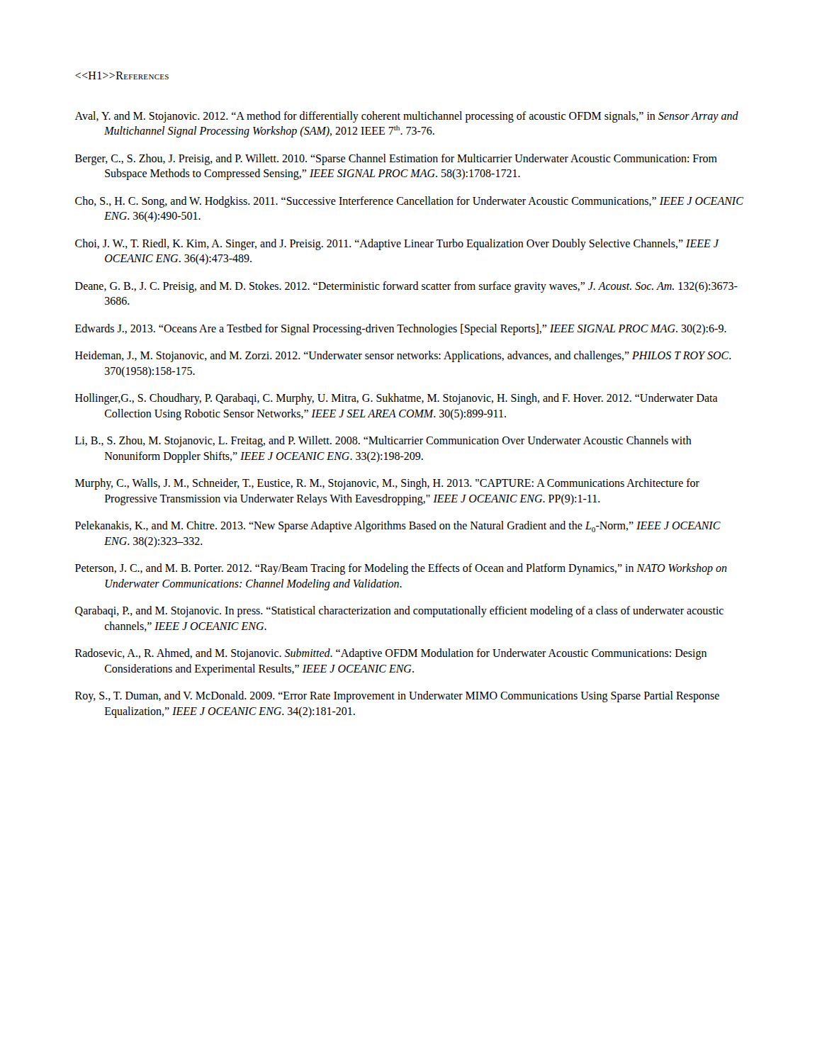<<H1>>References
Aval, Y. and M. Stojanovic. 2012. “A method for differentially coherent multichannel processing of acoustic OFDM signals,” in Sensor Array and Multichannel Signal Processing Workshop (SAM), 2012 IEEE 7th. 73-76.
Berger, C., S. Zhou, J. Preisig, and P. Willett. 2010. “Sparse Channel Estimation for Multicarrier Underwater Acoustic Communication: From Subspace Methods to Compressed Sensing,” IEEE SIGNAL PROC MAG. 58(3):1708-1721.
Cho, S., H. C. Song, and W. Hodgkiss. 2011. “Successive Interference Cancellation for Underwater Acoustic Communications,” IEEE J OCEANIC ENG. 36(4):490-501.
Choi, J. W., T. Riedl, K. Kim, A. Singer, and J. Preisig. 2011. “Adaptive Linear Turbo Equalization Over Doubly Selective Channels,” IEEE J OCEANIC ENG. 36(4):473-489.
Deane, G. B., J. C. Preisig, and M. D. Stokes. 2012. “Deterministic forward scatter from surface gravity waves,” J. Acoust. Soc. Am. 132(6):3673-3686.
Edwards J., 2013. “Oceans Are a Testbed for Signal Processing-driven Technologies [Special Reports],” IEEE SIGNAL PROC MAG. 30(2):6-9.
Heideman, J., M. Stojanovic, and M. Zorzi. 2012. “Underwater sensor networks: Applications, advances, and challenges,” PHILOS T ROY SOC. 370(1958):158-175.
Hollinger,G., S. Choudhary, P. Qarabaqi, C. Murphy, U. Mitra, G. Sukhatme, M. Stojanovic, H. Singh, and F. Hover. 2012. “Underwater Data Collection Using Robotic Sensor Networks,” IEEE J SEL AREA COMM. 30(5):899-911.
Li, B., S. Zhou, M. Stojanovic, L. Freitag, and P. Willett. 2008. “Multicarrier Communication Over Underwater Acoustic Channels with Nonuniform Doppler Shifts,” IEEE J OCEANIC ENG. 33(2):198-209.
Murphy, C., Walls, J. M., Schneider, T., Eustice, R. M., Stojanovic, M., Singh, H. 2013. "CAPTURE: A Communications Architecture for Progressive Transmission via Underwater Relays With Eavesdropping," IEEE J OCEANIC ENG. PP(9):1-11.
Pelekanakis, K., and M. Chitre. 2013. “New Sparse Adaptive Algorithms Based on the Natural Gradient and the L0-Norm,” IEEE J OCEANIC ENG. 38(2):323–332.
Peterson, J. C., and M. B. Porter. 2012. “Ray/Beam Tracing for Modeling the Effects of Ocean and Platform Dynamics,” in NATO Workshop on Underwater Communications: Channel Modeling and Validation.
Qarabaqi, P., and M. Stojanovic. In press. “Statistical characterization and computationally efficient modeling of a class of underwater acoustic channels,” IEEE J OCEANIC ENG.
Radosevic, A., R. Ahmed, and M. Stojanovic. Submitted. “Adaptive OFDM Modulation for Underwater Acoustic Communications: Design Considerations and Experimental Results,” IEEE J OCEANIC ENG.
Roy, S., T. Duman, and V. McDonald. 2009. “Error Rate Improvement in Underwater MIMO Communications Using Sparse Partial Response Equalization,” IEEE J OCEANIC ENG. 34(2):181-201.